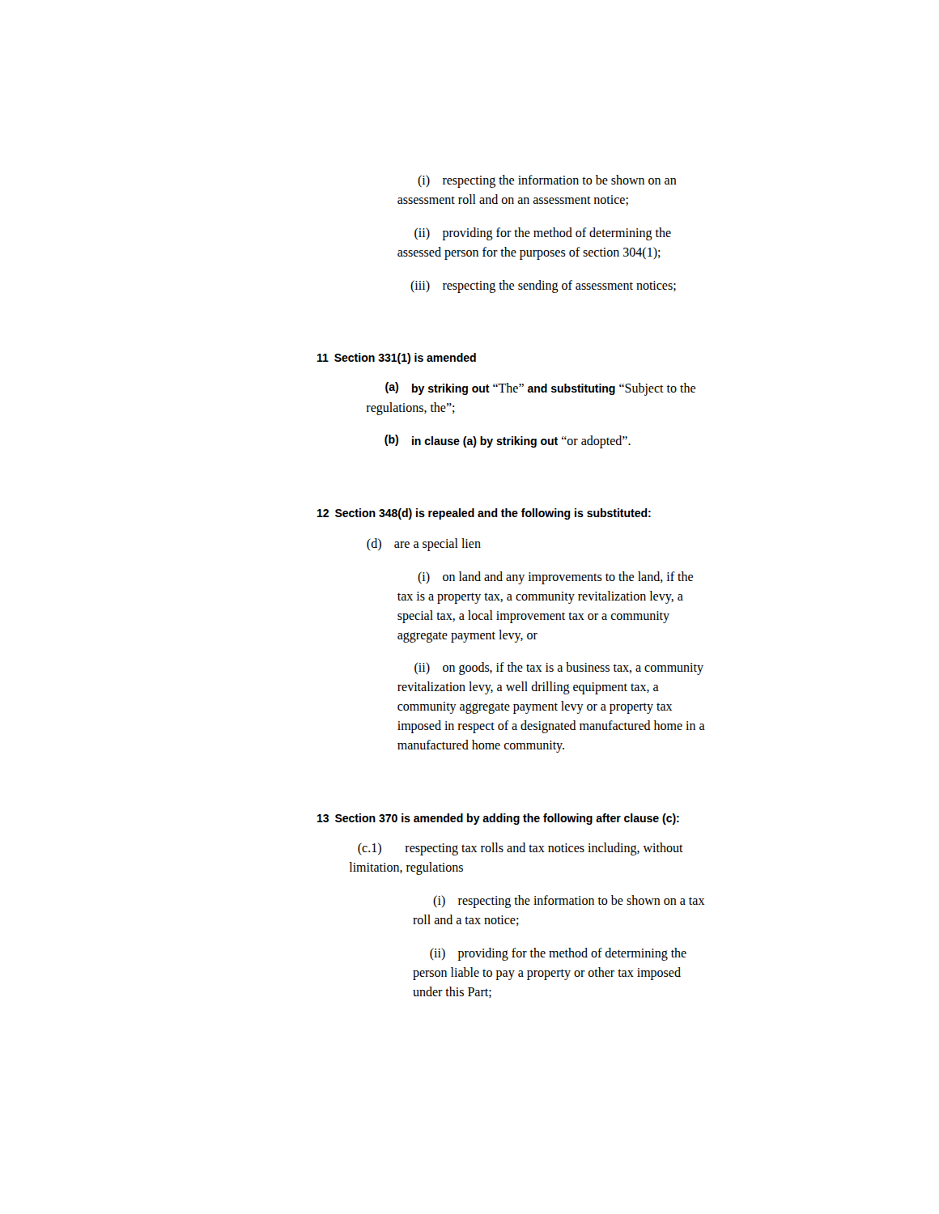(i) respecting the information to be shown on an assessment roll and on an assessment notice;
(ii) providing for the method of determining the assessed person for the purposes of section 304(1);
(iii) respecting the sending of assessment notices;
11 Section 331(1) is amended
(a) by striking out “The” and substituting “Subject to the regulations, the”;
(b) in clause (a) by striking out “or adopted”.
12 Section 348(d) is repealed and the following is substituted:
(d) are a special lien
(i) on land and any improvements to the land, if the tax is a property tax, a community revitalization levy, a special tax, a local improvement tax or a community aggregate payment levy, or
(ii) on goods, if the tax is a business tax, a community revitalization levy, a well drilling equipment tax, a community aggregate payment levy or a property tax imposed in respect of a designated manufactured home in a manufactured home community.
13 Section 370 is amended by adding the following after clause (c):
(c.1) respecting tax rolls and tax notices including, without limitation, regulations
(i) respecting the information to be shown on a tax roll and a tax notice;
(ii) providing for the method of determining the person liable to pay a property or other tax imposed under this Part;